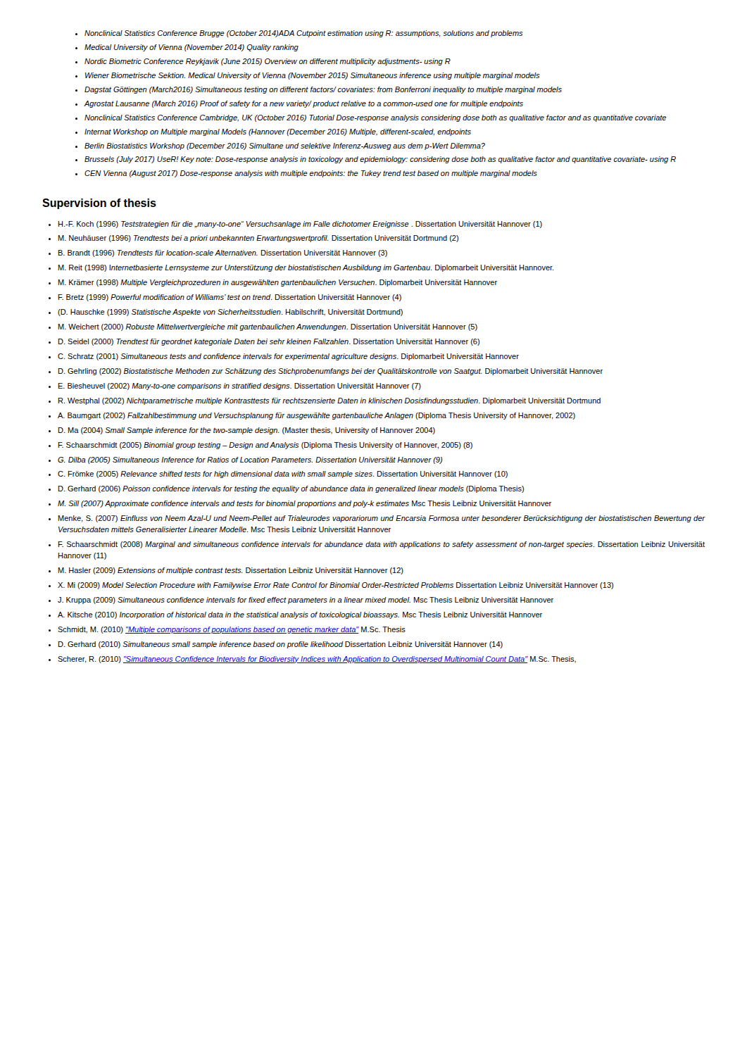Nonclinical Statistics Conference Brugge (October 2014)ADA Cutpoint estimation using R: assumptions, solutions and problems
Medical University of Vienna (November 2014) Quality ranking
Nordic Biometric Conference Reykjavik (June 2015) Overview on different multiplicity adjustments- using R
Wiener Biometrische Sektion. Medical University of Vienna (November 2015) Simultaneous inference using multiple marginal models
Dagstat Göttingen (March2016) Simultaneous testing on different factors/ covariates: from Bonferroni inequality to multiple marginal models
Agrostat Lausanne (March 2016) Proof of safety for a new variety/ product relative to a common-used one for multiple endpoints
Nonclinical Statistics Conference Cambridge, UK (October 2016) Tutorial Dose-response analysis considering dose both as qualitative factor and as quantitative covariate
Internat Workshop on Multiple marginal Models (Hannover (December 2016) Multiple, different-scaled, endpoints
Berlin Biostatistics Workshop (December 2016) Simultane und selektive Inferenz-Ausweg aus dem p-Wert Dilemma?
Brussels (July 2017) UseR! Key note: Dose-response analysis in toxicology and epidemiology: considering dose both as qualitative factor and quantitative covariate- using R
CEN Vienna (August 2017) Dose-response analysis with multiple endpoints: the Tukey trend test based on multiple marginal models
Supervision of thesis
H.-F. Koch (1996) Teststrategien für die „many-to-one“ Versuchsanlage im Falle dichotomer Ereignisse . Dissertation Universität Hannover (1)
M. Neuhäuser (1996) Trendtests bei a priori unbekannten Erwartungswertprofil. Dissertation Universität Dortmund (2)
B. Brandt (1996) Trendtests für location-scale Alternativen. Dissertation Universität Hannover (3)
M. Reit (1998) Internetbasierte Lernsysteme zur Unterstützung der biostatistischen Ausbildung im Gartenbau. Diplomarbeit Universität Hannover.
M. Krämer (1998) Multiple Vergleichprozeduren in ausgewählten gartenbaulichen Versuchen. Diplomarbeit Universität Hannover
F. Bretz (1999) Powerful modification of Williams’ test on trend. Dissertation Universität Hannover (4)
(D. Hauschke (1999) Statistische Aspekte von Sicherheitsstudien. Habilschrift, Universität Dortmund)
M. Weichert (2000) Robuste Mittelwertvergleiche mit gartenbaulichen Anwendungen. Dissertation Universität Hannover (5)
D. Seidel (2000) Trendtest für geordnet kategoriale Daten bei sehr kleinen Fallzahlen. Dissertation Universität Hannover (6)
C. Schratz (2001) Simultaneous tests and confidence intervals for experimental agriculture designs. Diplomarbeit Universität Hannover
D. Gehrling (2002) Biostatistische Methoden zur Schätzung des Stichprobenumfangs bei der Qualitätskontrolle von Saatgut. Diplomarbeit Universität Hannover
E. Biesheuvel (2002) Many-to-one comparisons in stratified designs. Dissertation Universität Hannover (7)
R. Westphal (2002) Nichtparametrische multiple Kontrasttests für rechtszensierte Daten in klinischen Dosisfindungsstudien. Diplomarbeit Universität Dortmund
A. Baumgart (2002) Fallzahlbestimmung und Versuchsplanung für ausgewählte gartenbauliche Anlagen (Diploma Thesis University of Hannover, 2002)
D. Ma (2004) Small Sample inference for the two-sample design. (Master thesis, University of Hannover 2004)
F. Schaarschmidt (2005) Binomial group testing – Design and Analysis (Diploma Thesis University of Hannover, 2005) (8)
G. Dilba (2005) Simultaneous Inference for Ratios of Location Parameters. Dissertation Universität Hannover (9)
C. Frömke (2005) Relevance shifted tests for high dimensional data with small sample sizes. Dissertation Universität Hannover (10)
D. Gerhard (2006) Poisson confidence intervals for testing the equality of abundance data in generalized linear models (Diploma Thesis)
M. Sill (2007) Approximate confidence intervals and tests for binomial proportions and poly-k estimates Msc Thesis Leibniz Universität Hannover
Menke, S. (2007) Einfluss von Neem Azal-U und Neem-Pellet auf Trialeurodes vaporariorum und Encarsia Formosa unter besonderer Berücksichtigung der biostatistischen Bewertung der Versuchsdaten mittels Generalisierter Linearer Modelle. Msc Thesis Leibniz Universität Hannover
F. Schaarschmidt (2008) Marginal and simultaneous confidence intervals for abundance data with applications to safety assessment of non-target species. Dissertation Leibniz Universität Hannover (11)
M. Hasler (2009) Extensions of multiple contrast tests. Dissertation Leibniz Universität Hannover (12)
X. Mi (2009) Model Selection Procedure with Familywise Error Rate Control for Binomial Order-Restricted Problems Dissertation Leibniz Universität Hannover (13)
J. Kruppa (2009) Simultaneous confidence intervals for fixed effect parameters in a linear mixed model. Msc Thesis Leibniz Universität Hannover
A. Kitsche (2010) Incorporation of historical data in the statistical analysis of toxicological bioassays. Msc Thesis Leibniz Universität Hannover
Schmidt, M. (2010) "Multiple comparisons of populations based on genetic marker data" M.Sc. Thesis
D. Gerhard (2010) Simultaneous small sample inference based on profile likelihood Dissertation Leibniz Universität Hannover (14)
Scherer, R. (2010) "Simultaneous Confidence Intervals for Biodiversity Indices with Application to Overdispersed Multinomial Count Data" M.Sc. Thesis,